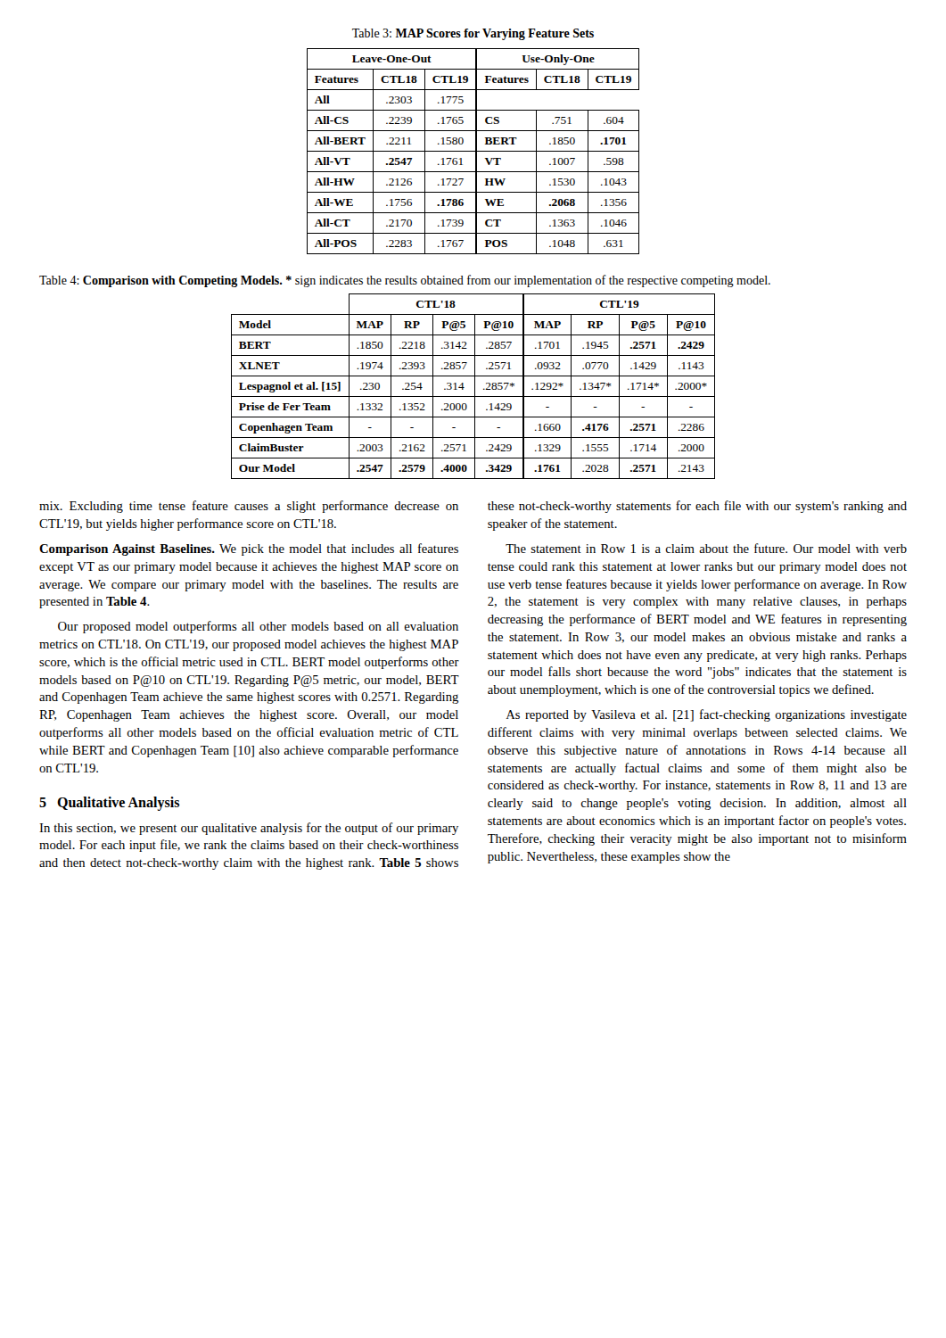Table 3: MAP Scores for Varying Feature Sets
| Leave-One-Out | Use-Only-One |
| --- | --- |
| Features | CTL18 | CTL19 | Features | CTL18 | CTL19 |
| All | .2303 | .1775 | | | |
| All-CS | .2239 | .1765 | CS | .751 | .604 |
| All-BERT | .2211 | .1580 | BERT | .1850 | .1701 |
| All-VT | .2547 | .1761 | VT | .1007 | .598 |
| All-HW | .2126 | .1727 | HW | .1530 | .1043 |
| All-WE | .1756 | .1786 | WE | .2068 | .1356 |
| All-CT | .2170 | .1739 | CT | .1363 | .1046 |
| All-POS | .2283 | .1767 | POS | .1048 | .631 |
Table 4: Comparison with Competing Models. * sign indicates the results obtained from our implementation of the respective competing model.
| | CTL'18 | CTL'19 |
| --- | --- | --- |
| Model | MAP | RP | P@5 | P@10 | MAP | RP | P@5 | P@10 |
| BERT | .1850 | .2218 | .3142 | .2857 | .1701 | .1945 | .2571 | .2429 |
| XLNET | .1974 | .2393 | .2857 | .2571 | .0932 | .0770 | .1429 | .1143 |
| Lespagnol et al. [15] | .230 | .254 | .314 | .2857* | .1292* | .1347* | .1714* | .2000* |
| Prise de Fer Team | .1332 | .1352 | .2000 | .1429 | - | - | - | - |
| Copenhagen Team | - | - | - | - | .1660 | .4176 | .2571 | .2286 |
| ClaimBuster | .2003 | .2162 | .2571 | .2429 | .1329 | .1555 | .1714 | .2000 |
| Our Model | .2547 | .2579 | .4000 | .3429 | .1761 | .2028 | .2571 | .2143 |
mix. Excluding time tense feature causes a slight performance decrease on CTL'19, but yields higher performance score on CTL'18.
Comparison Against Baselines. We pick the model that includes all features except VT as our primary model because it achieves the highest MAP score on average. We compare our primary model with the baselines. The results are presented in Table 4.
Our proposed model outperforms all other models based on all evaluation metrics on CTL'18. On CTL'19, our proposed model achieves the highest MAP score, which is the official metric used in CTL. BERT model outperforms other models based on P@10 on CTL'19. Regarding P@5 metric, our model, BERT and Copenhagen Team achieve the same highest scores with 0.2571. Regarding RP, Copenhagen Team achieves the highest score. Overall, our model outperforms all other models based on the official evaluation metric of CTL while BERT and Copenhagen Team [10] also achieve comparable performance on CTL'19.
5 Qualitative Analysis
In this section, we present our qualitative analysis for the output of our primary model. For each input file, we rank the claims based on their check-worthiness and then detect not-check-worthy claim with the highest rank. Table 5 shows these not-check-worthy statements for each file with our system's ranking and speaker of the statement.
The statement in Row 1 is a claim about the future. Our model with verb tense could rank this statement at lower ranks but our primary model does not use verb tense features because it yields lower performance on average. In Row 2, the statement is very complex with many relative clauses, in perhaps decreasing the performance of BERT model and WE features in representing the statement. In Row 3, our model makes an obvious mistake and ranks a statement which does not have even any predicate, at very high ranks. Perhaps our model falls short because the word "jobs" indicates that the statement is about unemployment, which is one of the controversial topics we defined.
As reported by Vasileva et al. [21] fact-checking organizations investigate different claims with very minimal overlaps between selected claims. We observe this subjective nature of annotations in Rows 4-14 because all statements are actually factual claims and some of them might also be considered as check-worthy. For instance, statements in Row 8, 11 and 13 are clearly said to change people's voting decision. In addition, almost all statements are about economics which is an important factor on people's votes. Therefore, checking their veracity might be also important not to misinform public. Nevertheless, these examples show the